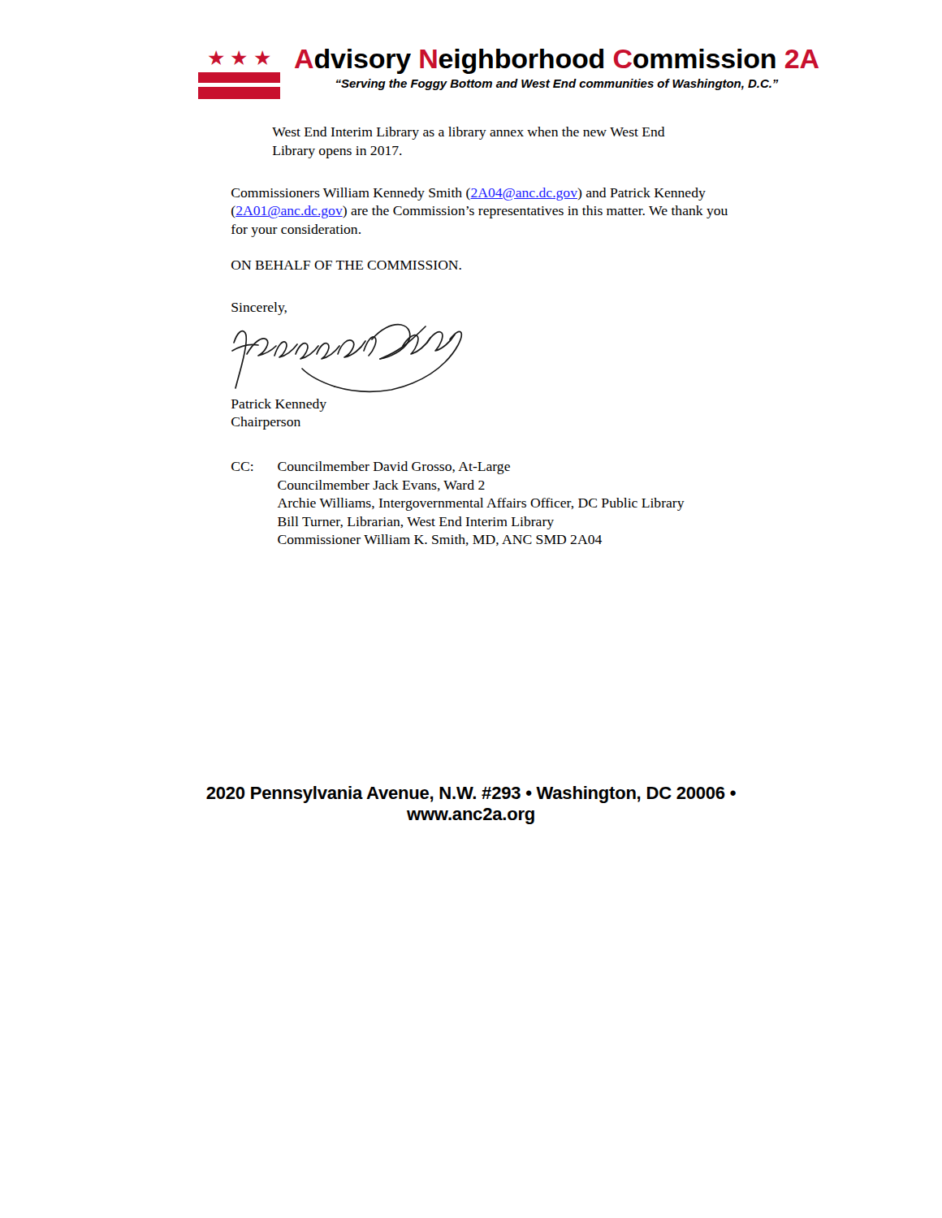★★★
Advisory Neighborhood Commission 2A
“Serving the Foggy Bottom and West End communities of Washington, D.C.”
West End Interim Library as a library annex when the new West End Library opens in 2017.
Commissioners William Kennedy Smith (2A04@anc.dc.gov) and Patrick Kennedy (2A01@anc.dc.gov) are the Commission’s representatives in this matter. We thank you for your consideration.
ON BEHALF OF THE COMMISSION.
Sincerely,
Signature
Patrick Kennedy
Chairperson
CC:
Councilmember David Grosso, At-Large
Councilmember Jack Evans, Ward 2
Archie Williams, Intergovernmental Affairs Officer, DC Public Library
Bill Turner, Librarian, West End Interim Library
Commissioner William K. Smith, MD, ANC SMD 2A04
2020 Pennsylvania Avenue, N.W. #293 • Washington, DC 20006 • www.anc2a.org